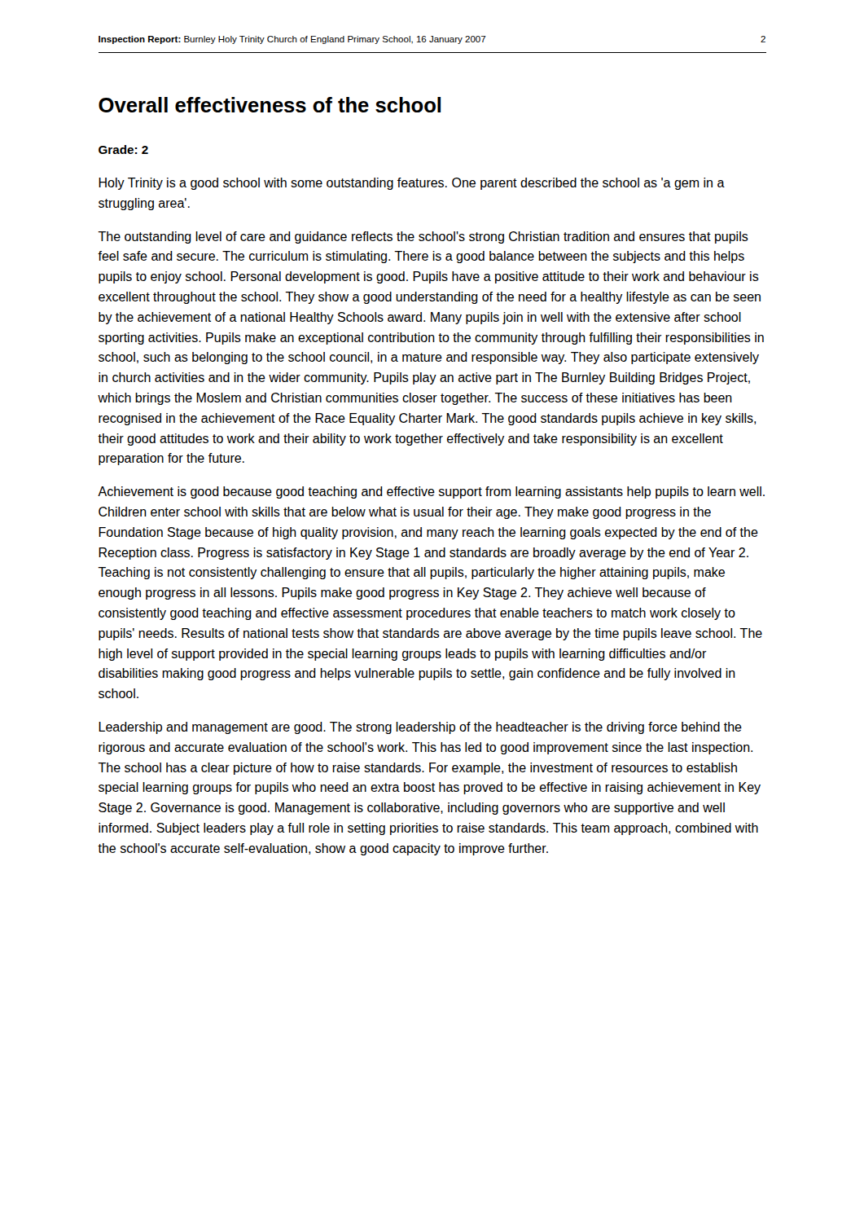Inspection Report: Burnley Holy Trinity Church of England Primary School, 16 January 2007
2
Overall effectiveness of the school
Grade: 2
Holy Trinity is a good school with some outstanding features. One parent described the school as 'a gem in a struggling area'.
The outstanding level of care and guidance reflects the school's strong Christian tradition and ensures that pupils feel safe and secure. The curriculum is stimulating. There is a good balance between the subjects and this helps pupils to enjoy school. Personal development is good. Pupils have a positive attitude to their work and behaviour is excellent throughout the school. They show a good understanding of the need for a healthy lifestyle as can be seen by the achievement of a national Healthy Schools award. Many pupils join in well with the extensive after school sporting activities. Pupils make an exceptional contribution to the community through fulfilling their responsibilities in school, such as belonging to the school council, in a mature and responsible way. They also participate extensively in church activities and in the wider community. Pupils play an active part in The Burnley Building Bridges Project, which brings the Moslem and Christian communities closer together. The success of these initiatives has been recognised in the achievement of the Race Equality Charter Mark. The good standards pupils achieve in key skills, their good attitudes to work and their ability to work together effectively and take responsibility is an excellent preparation for the future.
Achievement is good because good teaching and effective support from learning assistants help pupils to learn well. Children enter school with skills that are below what is usual for their age. They make good progress in the Foundation Stage because of high quality provision, and many reach the learning goals expected by the end of the Reception class. Progress is satisfactory in Key Stage 1 and standards are broadly average by the end of Year 2. Teaching is not consistently challenging to ensure that all pupils, particularly the higher attaining pupils, make enough progress in all lessons. Pupils make good progress in Key Stage 2. They achieve well because of consistently good teaching and effective assessment procedures that enable teachers to match work closely to pupils' needs. Results of national tests show that standards are above average by the time pupils leave school. The high level of support provided in the special learning groups leads to pupils with learning difficulties and/or disabilities making good progress and helps vulnerable pupils to settle, gain confidence and be fully involved in school.
Leadership and management are good. The strong leadership of the headteacher is the driving force behind the rigorous and accurate evaluation of the school's work. This has led to good improvement since the last inspection. The school has a clear picture of how to raise standards. For example, the investment of resources to establish special learning groups for pupils who need an extra boost has proved to be effective in raising achievement in Key Stage 2. Governance is good. Management is collaborative, including governors who are supportive and well informed. Subject leaders play a full role in setting priorities to raise standards. This team approach, combined with the school's accurate self-evaluation, show a good capacity to improve further.